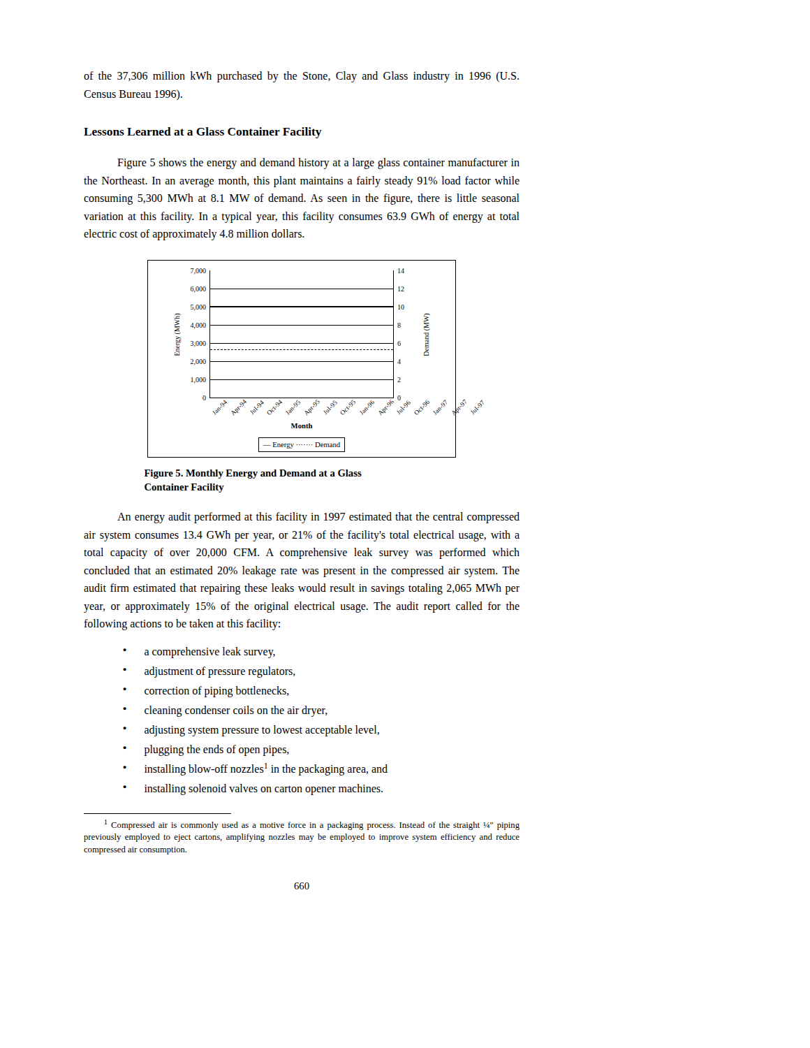of the 37,306 million kWh purchased by the Stone, Clay and Glass industry in 1996 (U.S. Census Bureau 1996).
Lessons Learned at a Glass Container Facility
Figure 5 shows the energy and demand history at a large glass container manufacturer in the Northeast. In an average month, this plant maintains a fairly steady 91% load factor while consuming 5,300 MWh at 8.1 MW of demand. As seen in the figure, there is little seasonal variation at this facility. In a typical year, this facility consumes 63.9 GWh of energy at total electric cost of approximately 4.8 million dollars.
Energy (MWh)
7,000 6,000 5,000 4,000 3,000 2,000 1,000 0
14 12 10 8 6 4 2 0
Demand (MW)
Jan-94 Apr-94 Jul-94 Oct-94 Jan-95 Apr-95 Jul-95 Oct-95 Jan-96 Apr-96 Jul-96 Oct-96 Jan-97 Apr-97 Jul-97
Month
— Energy ······· Demand
Figure 5. Monthly Energy and Demand at a Glass Container Facility
An energy audit performed at this facility in 1997 estimated that the central compressed air system consumes 13.4 GWh per year, or 21% of the facility's total electrical usage, with a total capacity of over 20,000 CFM. A comprehensive leak survey was performed which concluded that an estimated 20% leakage rate was present in the compressed air system. The audit firm estimated that repairing these leaks would result in savings totaling 2,065 MWh per year, or approximately 15% of the original electrical usage. The audit report called for the following actions to be taken at this facility:
a comprehensive leak survey,
adjustment of pressure regulators,
correction of piping bottlenecks,
cleaning condenser coils on the air dryer,
adjusting system pressure to lowest acceptable level,
plugging the ends of open pipes,
installing blow-off nozzles1 in the packaging area, and
installing solenoid valves on carton opener machines.
1 Compressed air is commonly used as a motive force in a packaging process. Instead of the straight ¼" piping previously employed to eject cartons, amplifying nozzles may be employed to improve system efficiency and reduce compressed air consumption.
660